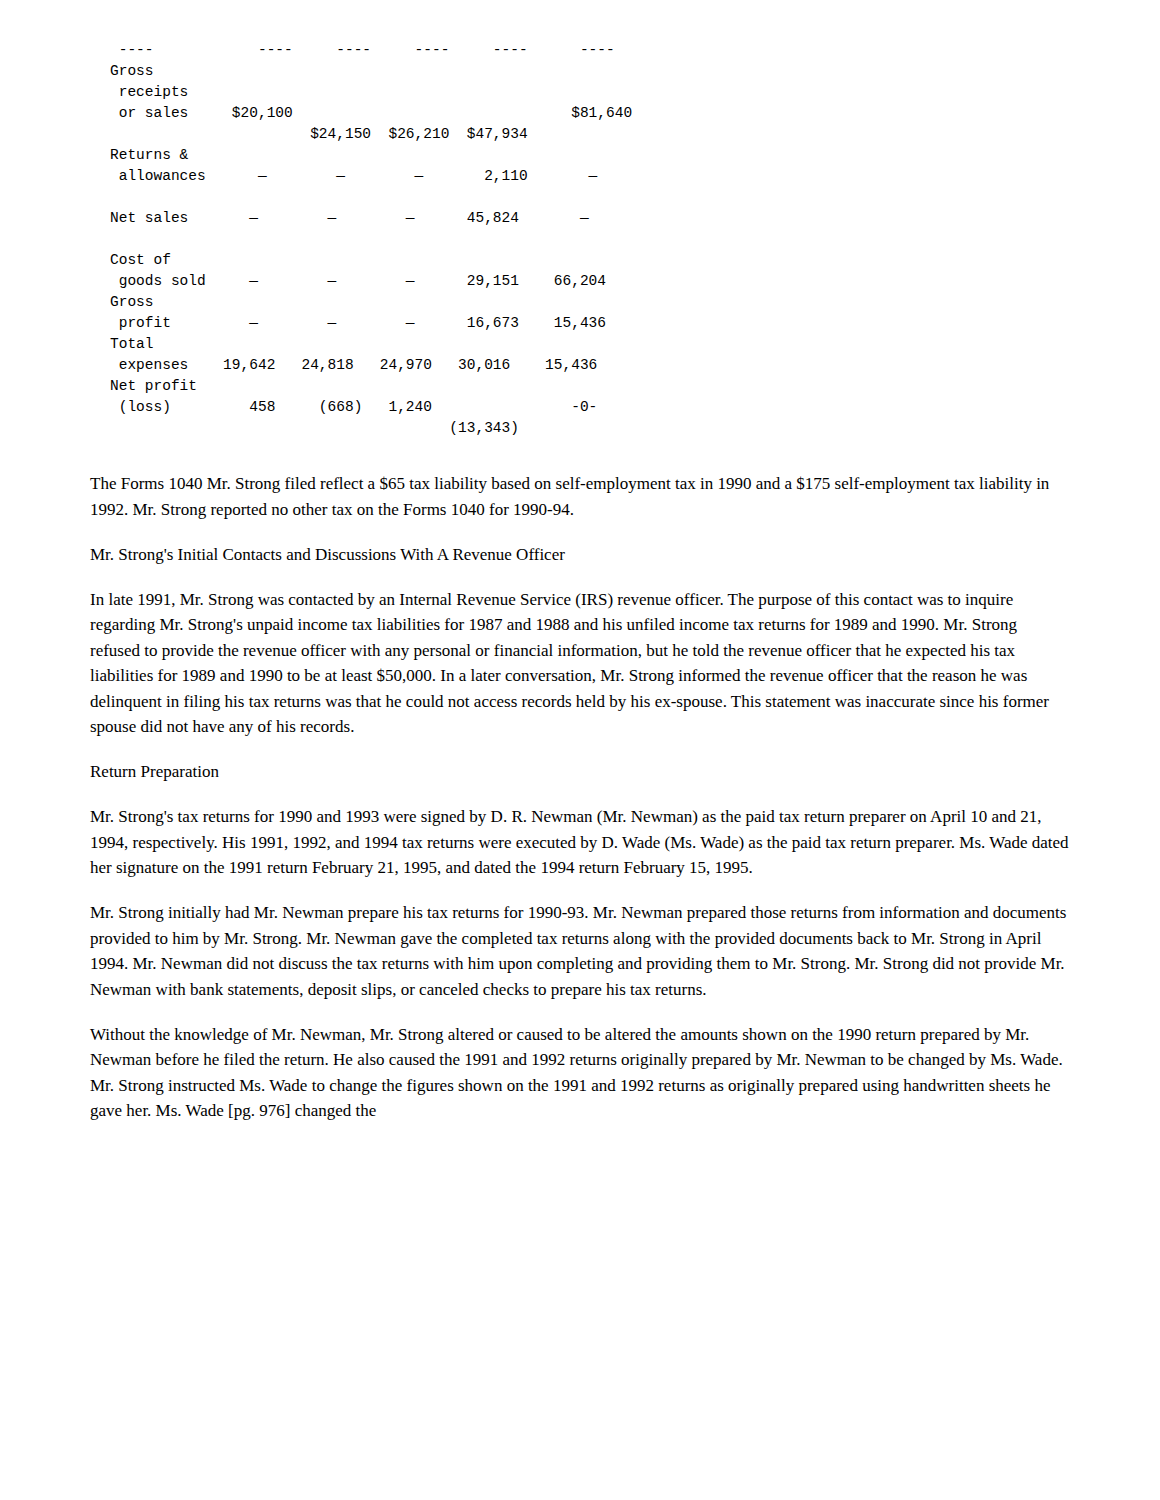----            ----     ----     ----     ----      ----
Gross
 receipts
 or sales     $20,100                                $81,640
                       $24,150  $26,210  $47,934
Returns &
 allowances      —        —        —       2,110       —

Net sales       —        —        —      45,824       —

Cost of
 goods sold     —        —        —      29,151    66,204
Gross
 profit         —        —        —      16,673    15,436
Total
 expenses    19,642   24,818   24,970   30,016    15,436
Net profit
 (loss)         458     (668)   1,240                -0-
                                       (13,343)
The Forms 1040 Mr. Strong filed reflect a $65 tax liability based on self-employment tax in 1990 and a $175 self-employment tax liability in 1992. Mr. Strong reported no other tax on the Forms 1040 for 1990-94.
Mr. Strong's Initial Contacts and Discussions With A Revenue Officer
In late 1991, Mr. Strong was contacted by an Internal Revenue Service (IRS) revenue officer. The purpose of this contact was to inquire regarding Mr. Strong's unpaid income tax liabilities for 1987 and 1988 and his unfiled income tax returns for 1989 and 1990. Mr. Strong refused to provide the revenue officer with any personal or financial information, but he told the revenue officer that he expected his tax liabilities for 1989 and 1990 to be at least $50,000. In a later conversation, Mr. Strong informed the revenue officer that the reason he was delinquent in filing his tax returns was that he could not access records held by his ex-spouse. This statement was inaccurate since his former spouse did not have any of his records.
Return Preparation
Mr. Strong's tax returns for 1990 and 1993 were signed by D. R. Newman (Mr. Newman) as the paid tax return preparer on April 10 and 21, 1994, respectively. His 1991, 1992, and 1994 tax returns were executed by D. Wade (Ms. Wade) as the paid tax return preparer. Ms. Wade dated her signature on the 1991 return February 21, 1995, and dated the 1994 return February 15, 1995.
Mr. Strong initially had Mr. Newman prepare his tax returns for 1990-93. Mr. Newman prepared those returns from information and documents provided to him by Mr. Strong. Mr. Newman gave the completed tax returns along with the provided documents back to Mr. Strong in April 1994. Mr. Newman did not discuss the tax returns with him upon completing and providing them to Mr. Strong. Mr. Strong did not provide Mr. Newman with bank statements, deposit slips, or canceled checks to prepare his tax returns.
Without the knowledge of Mr. Newman, Mr. Strong altered or caused to be altered the amounts shown on the 1990 return prepared by Mr. Newman before he filed the return. He also caused the 1991 and 1992 returns originally prepared by Mr. Newman to be changed by Ms. Wade. Mr. Strong instructed Ms. Wade to change the figures shown on the 1991 and 1992 returns as originally prepared using handwritten sheets he gave her. Ms. Wade [pg. 976] changed the